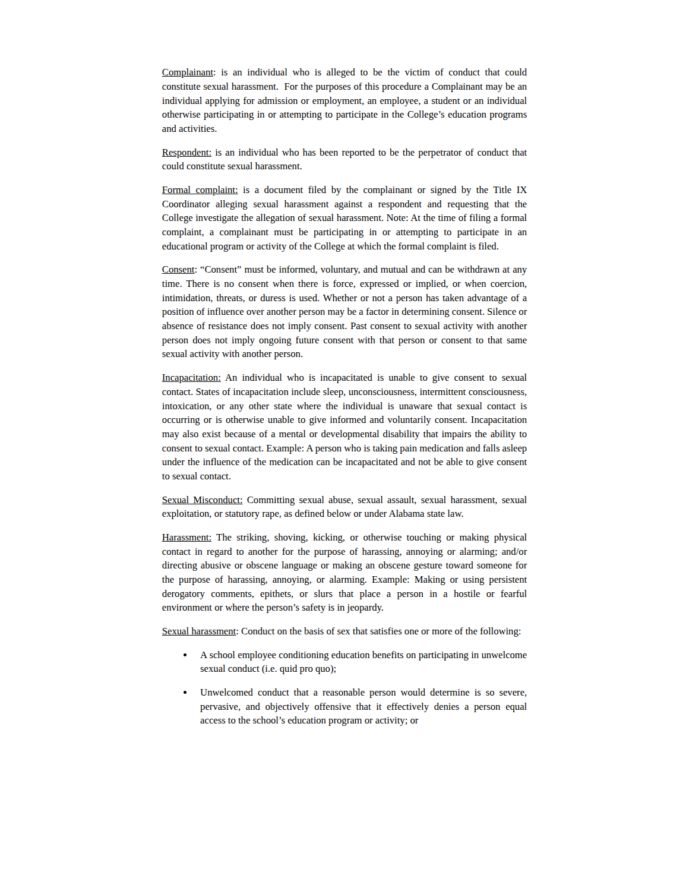Complainant: is an individual who is alleged to be the victim of conduct that could constitute sexual harassment. For the purposes of this procedure a Complainant may be an individual applying for admission or employment, an employee, a student or an individual otherwise participating in or attempting to participate in the College’s education programs and activities.
Respondent: is an individual who has been reported to be the perpetrator of conduct that could constitute sexual harassment.
Formal complaint: is a document filed by the complainant or signed by the Title IX Coordinator alleging sexual harassment against a respondent and requesting that the College investigate the allegation of sexual harassment. Note: At the time of filing a formal complaint, a complainant must be participating in or attempting to participate in an educational program or activity of the College at which the formal complaint is filed.
Consent: “Consent” must be informed, voluntary, and mutual and can be withdrawn at any time. There is no consent when there is force, expressed or implied, or when coercion, intimidation, threats, or duress is used. Whether or not a person has taken advantage of a position of influence over another person may be a factor in determining consent. Silence or absence of resistance does not imply consent. Past consent to sexual activity with another person does not imply ongoing future consent with that person or consent to that same sexual activity with another person.
Incapacitation: An individual who is incapacitated is unable to give consent to sexual contact. States of incapacitation include sleep, unconsciousness, intermittent consciousness, intoxication, or any other state where the individual is unaware that sexual contact is occurring or is otherwise unable to give informed and voluntarily consent. Incapacitation may also exist because of a mental or developmental disability that impairs the ability to consent to sexual contact. Example: A person who is taking pain medication and falls asleep under the influence of the medication can be incapacitated and not be able to give consent to sexual contact.
Sexual Misconduct: Committing sexual abuse, sexual assault, sexual harassment, sexual exploitation, or statutory rape, as defined below or under Alabama state law.
Harassment: The striking, shoving, kicking, or otherwise touching or making physical contact in regard to another for the purpose of harassing, annoying or alarming; and/or directing abusive or obscene language or making an obscene gesture toward someone for the purpose of harassing, annoying, or alarming. Example: Making or using persistent derogatory comments, epithets, or slurs that place a person in a hostile or fearful environment or where the person’s safety is in jeopardy.
Sexual harassment: Conduct on the basis of sex that satisfies one or more of the following:
A school employee conditioning education benefits on participating in unwelcome sexual conduct (i.e. quid pro quo);
Unwelcomed conduct that a reasonable person would determine is so severe, pervasive, and objectively offensive that it effectively denies a person equal access to the school’s education program or activity; or